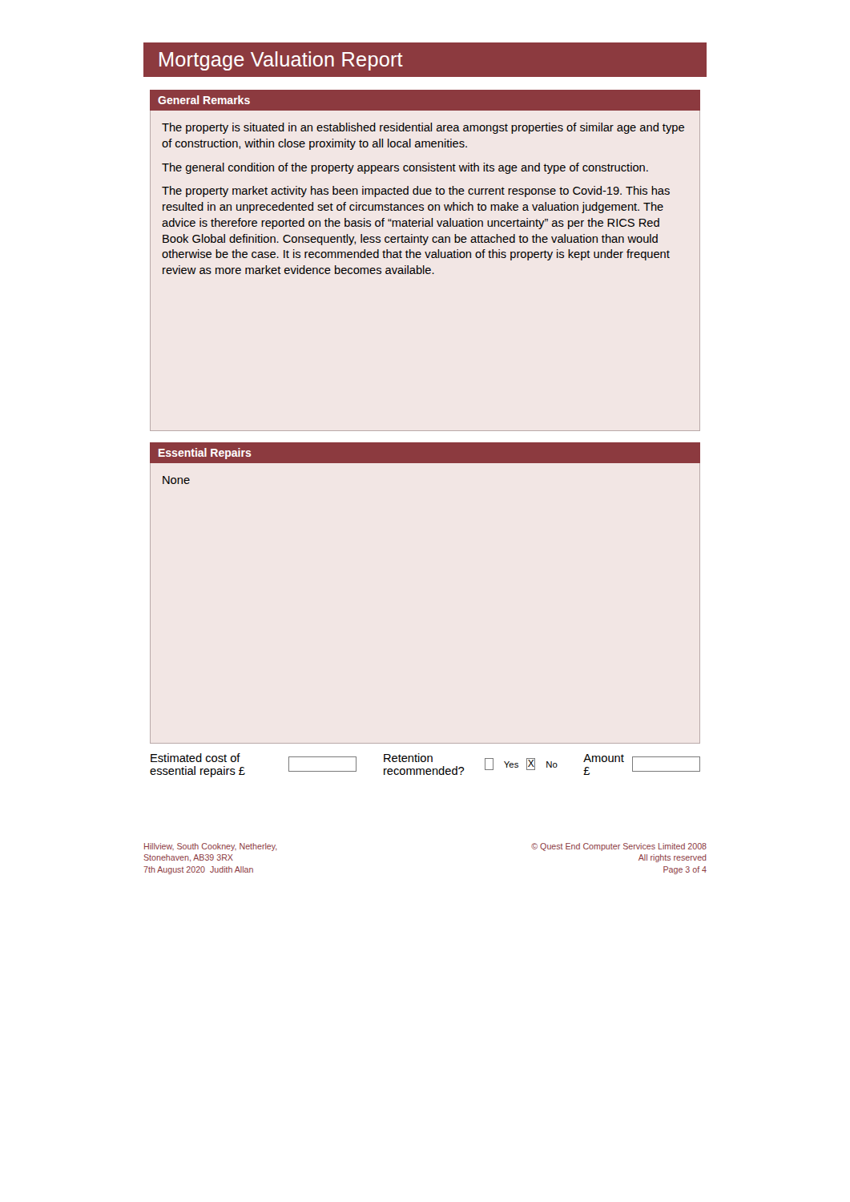Mortgage Valuation Report
General Remarks
The property is situated in an established residential area amongst properties of similar age and type of construction, within close proximity to all local amenities.
The general condition of the property appears consistent with its age and type of construction.
The property market activity has been impacted due to the current response to Covid-19. This has resulted in an unprecedented set of circumstances on which to make a valuation judgement. The advice is therefore reported on the basis of “material valuation uncertainty” as per the RICS Red Book Global definition. Consequently, less certainty can be attached to the valuation than would otherwise be the case. It is recommended that the valuation of this property is kept under frequent review as more market evidence becomes available.
Essential Repairs
None
Estimated cost of essential repairs £ Retention recommended? Yes XNo Amount £
Hillview, South Cookney, Netherley,
Stonehaven, AB39 3RX
7th August 2020 Judith Allan
© Quest End Computer Services Limited 2008
All rights reserved
Page 3 of 4